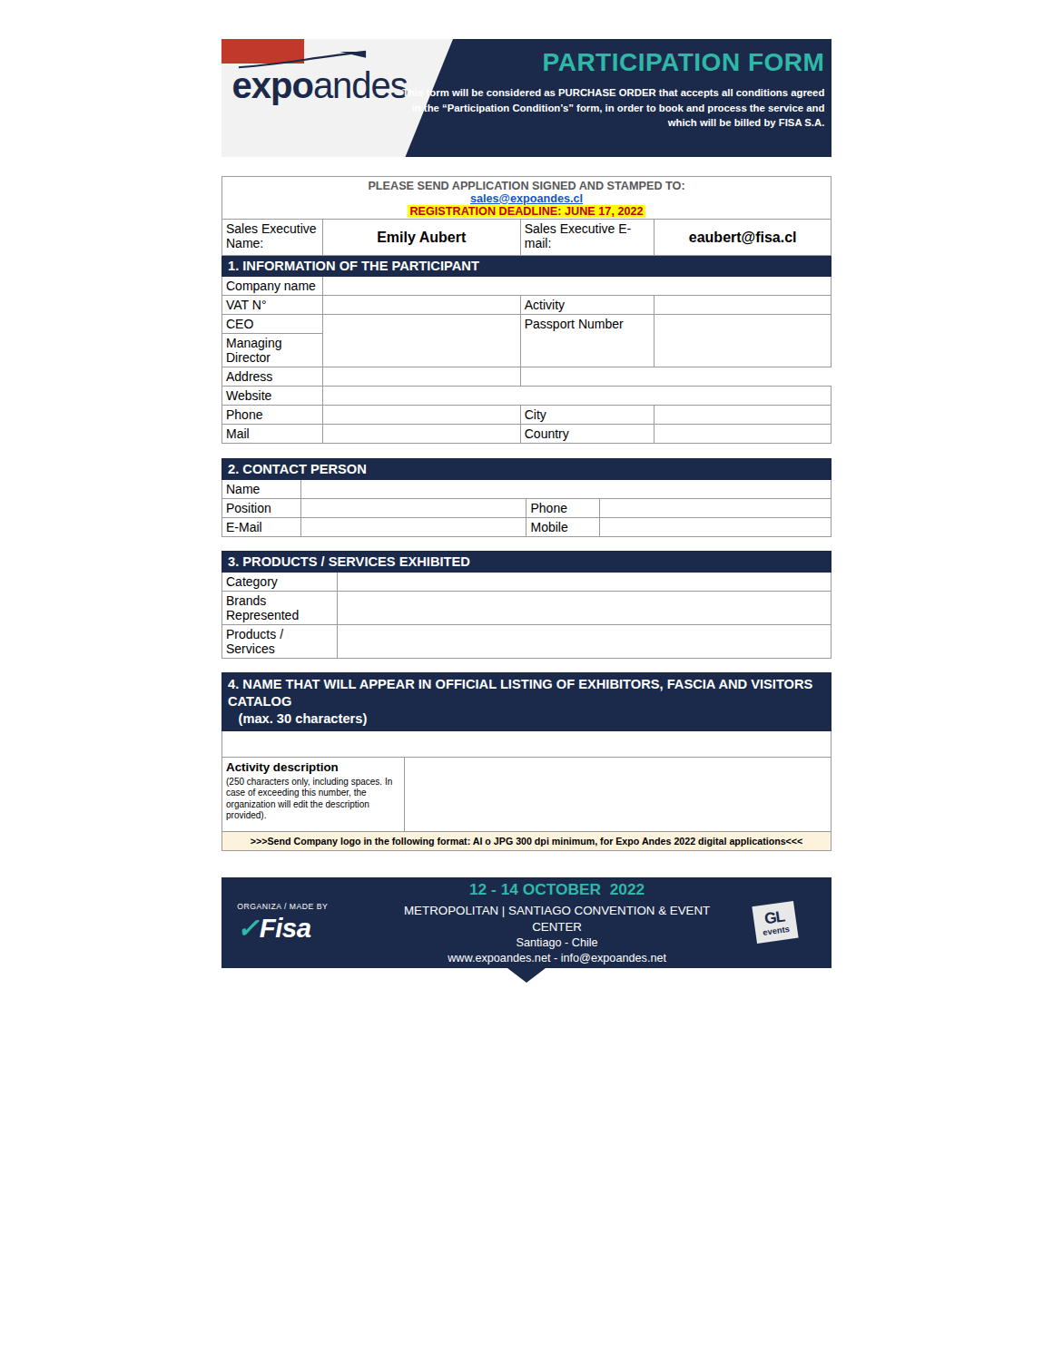expo andes
PARTICIPATION FORM
This form will be considered as PURCHASE ORDER that accepts all conditions agreed
in the “Participation Condition’s” form, in order to book and process the service and
which will be billed by FISA S.A.
| PLEASE SEND APPLICATION SIGNED AND STAMPED TO: sales@expoandes.cl REGISTRATION DEADLINE: JUNE 17, 2022 |
| Sales Executive Name: | Emily Aubert | Sales Executive E-mail: | eaubert@fisa.cl |
| 1. INFORMATION OF THE PARTICIPANT |
| Company name | |
| VAT N° | | Activity | |
| CEO | | Passport Number | |
| Managing Director |
| Address | |
| Website | |
| Phone | | City | |
| Mail | | Country | |
| 2. CONTACT PERSON |
| Name | |
| Position | | Phone | |
| E-Mail | | Mobile | |
| 3. PRODUCTS / SERVICES EXHIBITED |
| Category | |
| Brands Represented | |
| Products / Services | |
| 4. NAME THAT WILL APPEAR IN OFFICIAL LISTING OF EXHIBITORS, FASCIA AND VISITORS CATALOG (max. 30 characters) |
| Activity description (250 characters only, including spaces. In case of exceeding this number, the organization will edit the description provided). | |
| >>>Send Company logo in the following format: AI o JPG 300 dpi minimum, for Expo Andes 2022 digital applications<<< |
ORGANIZA / MADE BY
✓Fisa
12 - 14 OCTOBER 2022
METROPOLITAN | SANTIAGO CONVENTION & EVENT CENTER
Santiago - Chile
www.expoandes.net - info@expoandes.net
GLevents